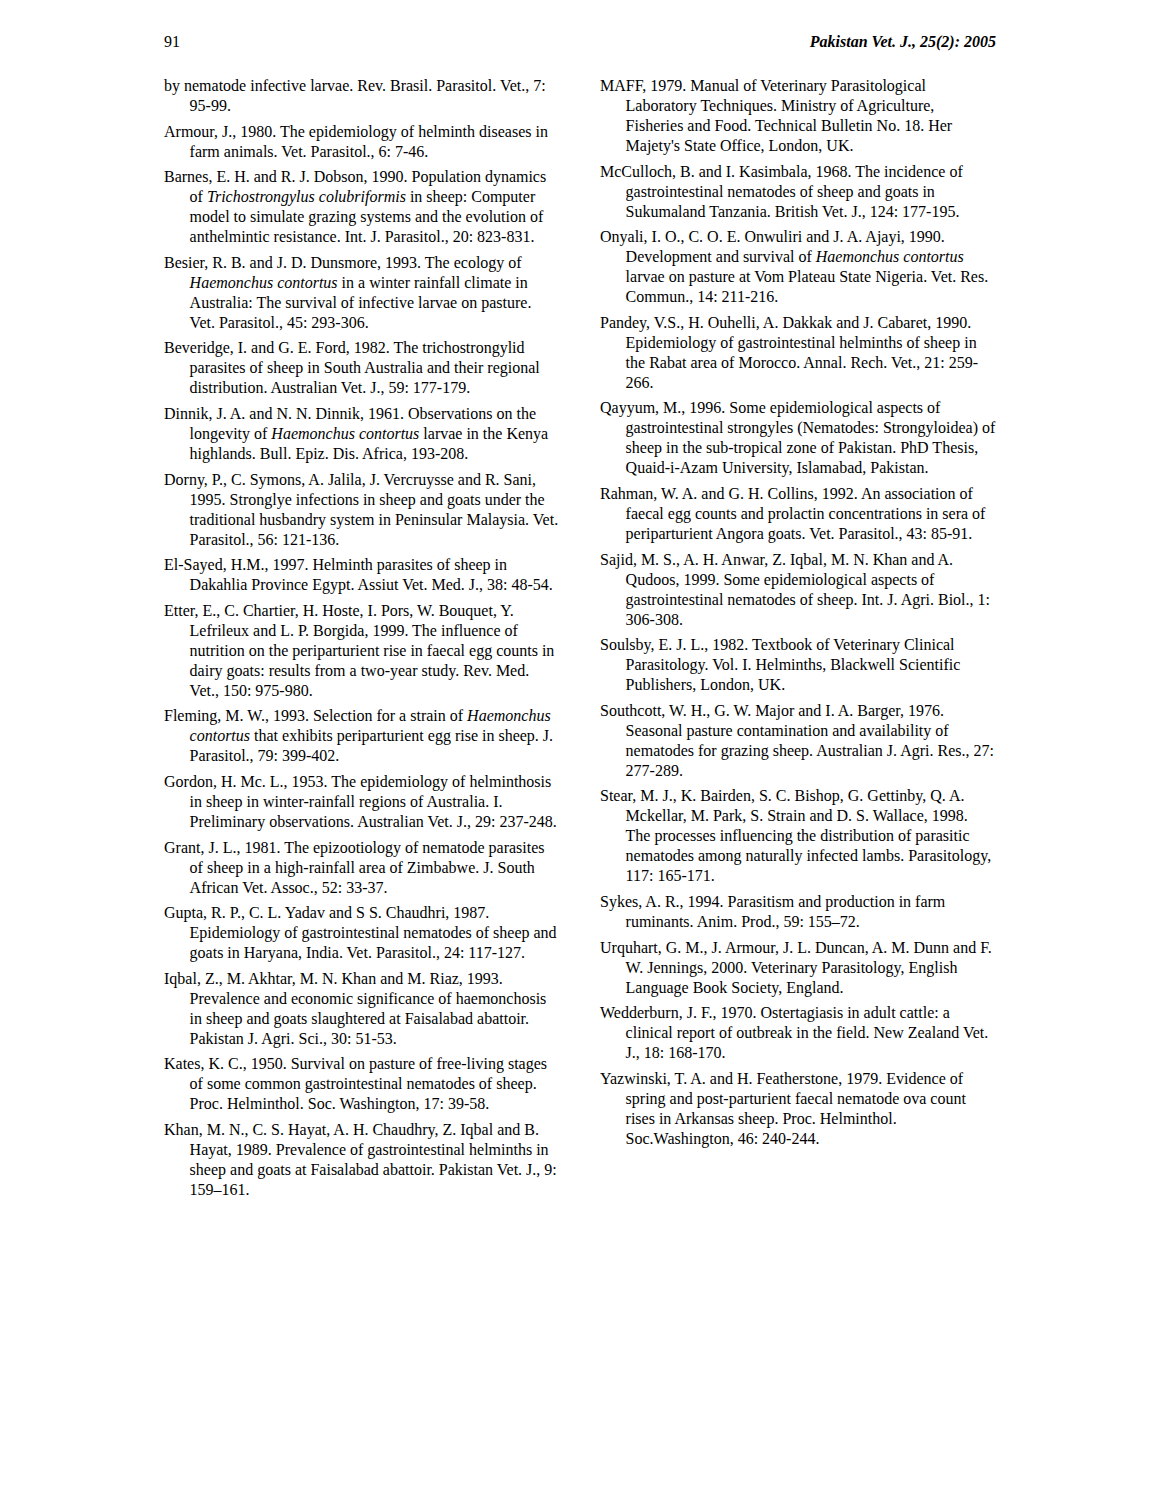91 Pakistan Vet. J., 25(2): 2005
by nematode infective larvae. Rev. Brasil. Parasitol. Vet., 7: 95-99.
Armour, J., 1980. The epidemiology of helminth diseases in farm animals. Vet. Parasitol., 6: 7-46.
Barnes, E. H. and R. J. Dobson, 1990. Population dynamics of Trichostrongylus colubriformis in sheep: Computer model to simulate grazing systems and the evolution of anthelmintic resistance. Int. J. Parasitol., 20: 823-831.
Besier, R. B. and J. D. Dunsmore, 1993. The ecology of Haemonchus contortus in a winter rainfall climate in Australia: The survival of infective larvae on pasture. Vet. Parasitol., 45: 293-306.
Beveridge, I. and G. E. Ford, 1982. The trichostrongylid parasites of sheep in South Australia and their regional distribution. Australian Vet. J., 59: 177-179.
Dinnik, J. A. and N. N. Dinnik, 1961. Observations on the longevity of Haemonchus contortus larvae in the Kenya highlands. Bull. Epiz. Dis. Africa, 193-208.
Dorny, P., C. Symons, A. Jalila, J. Vercruysse and R. Sani, 1995. Stronglye infections in sheep and goats under the traditional husbandry system in Peninsular Malaysia. Vet. Parasitol., 56: 121-136.
El-Sayed, H.M., 1997. Helminth parasites of sheep in Dakahlia Province Egypt. Assiut Vet. Med. J., 38: 48-54.
Etter, E., C. Chartier, H. Hoste, I. Pors, W. Bouquet, Y. Lefrileux and L. P. Borgida, 1999. The influence of nutrition on the periparturient rise in faecal egg counts in dairy goats: results from a two-year study. Rev. Med. Vet., 150: 975-980.
Fleming, M. W., 1993. Selection for a strain of Haemonchus contortus that exhibits periparturient egg rise in sheep. J. Parasitol., 79: 399-402.
Gordon, H. Mc. L., 1953. The epidemiology of helminthosis in sheep in winter-rainfall regions of Australia. I. Preliminary observations. Australian Vet. J., 29: 237-248.
Grant, J. L., 1981. The epizootiology of nematode parasites of sheep in a high-rainfall area of Zimbabwe. J. South African Vet. Assoc., 52: 33-37.
Gupta, R. P., C. L. Yadav and S S. Chaudhri, 1987. Epidemiology of gastrointestinal nematodes of sheep and goats in Haryana, India. Vet. Parasitol., 24: 117-127.
Iqbal, Z., M. Akhtar, M. N. Khan and M. Riaz, 1993. Prevalence and economic significance of haemonchosis in sheep and goats slaughtered at Faisalabad abattoir. Pakistan J. Agri. Sci., 30: 51-53.
Kates, K. C., 1950. Survival on pasture of free-living stages of some common gastrointestinal nematodes of sheep. Proc. Helminthol. Soc. Washington, 17: 39-58.
Khan, M. N., C. S. Hayat, A. H. Chaudhry, Z. Iqbal and B. Hayat, 1989. Prevalence of gastrointestinal helminths in sheep and goats at Faisalabad abattoir. Pakistan Vet. J., 9: 159–161.
MAFF, 1979. Manual of Veterinary Parasitological Laboratory Techniques. Ministry of Agriculture, Fisheries and Food. Technical Bulletin No. 18. Her Majety's State Office, London, UK.
McCulloch, B. and I. Kasimbala, 1968. The incidence of gastrointestinal nematodes of sheep and goats in Sukumaland Tanzania. British Vet. J., 124: 177-195.
Onyali, I. O., C. O. E. Onwuliri and J. A. Ajayi, 1990. Development and survival of Haemonchus contortus larvae on pasture at Vom Plateau State Nigeria. Vet. Res. Commun., 14: 211-216.
Pandey, V.S., H. Ouhelli, A. Dakkak and J. Cabaret, 1990. Epidemiology of gastrointestinal helminths of sheep in the Rabat area of Morocco. Annal. Rech. Vet., 21: 259-266.
Qayyum, M., 1996. Some epidemiological aspects of gastrointestinal strongyles (Nematodes: Strongyloidea) of sheep in the sub-tropical zone of Pakistan. PhD Thesis, Quaid-i-Azam University, Islamabad, Pakistan.
Rahman, W. A. and G. H. Collins, 1992. An association of faecal egg counts and prolactin concentrations in sera of periparturient Angora goats. Vet. Parasitol., 43: 85-91.
Sajid, M. S., A. H. Anwar, Z. Iqbal, M. N. Khan and A. Qudoos, 1999. Some epidemiological aspects of gastrointestinal nematodes of sheep. Int. J. Agri. Biol., 1: 306-308.
Soulsby, E. J. L., 1982. Textbook of Veterinary Clinical Parasitology. Vol. I. Helminths, Blackwell Scientific Publishers, London, UK.
Southcott, W. H., G. W. Major and I. A. Barger, 1976. Seasonal pasture contamination and availability of nematodes for grazing sheep. Australian J. Agri. Res., 27: 277-289.
Stear, M. J., K. Bairden, S. C. Bishop, G. Gettinby, Q. A. Mckellar, M. Park, S. Strain and D. S. Wallace, 1998. The processes influencing the distribution of parasitic nematodes among naturally infected lambs. Parasitology, 117: 165-171.
Sykes, A. R., 1994. Parasitism and production in farm ruminants. Anim. Prod., 59: 155–72.
Urquhart, G. M., J. Armour, J. L. Duncan, A. M. Dunn and F. W. Jennings, 2000. Veterinary Parasitology, English Language Book Society, England.
Wedderburn, J. F., 1970. Ostertagiasis in adult cattle: a clinical report of outbreak in the field. New Zealand Vet. J., 18: 168-170.
Yazwinski, T. A. and H. Featherstone, 1979. Evidence of spring and post-parturient faecal nematode ova count rises in Arkansas sheep. Proc. Helminthol. Soc.Washington, 46: 240-244.